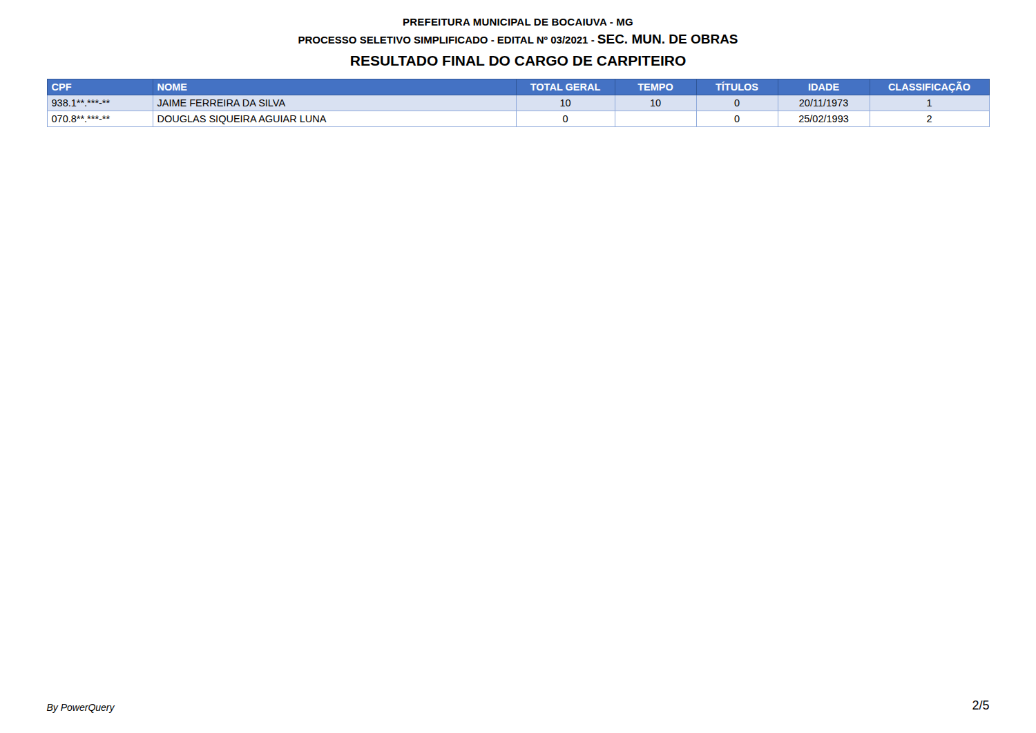PREFEITURA MUNICIPAL DE BOCAIUVA - MG
PROCESSO SELETIVO SIMPLIFICADO - EDITAL Nº 03/2021 - SEC. MUN. DE OBRAS
RESULTADO FINAL DO CARGO DE CARPITEIRO
| CPF | NOME | TOTAL GERAL | TEMPO | TÍTULOS | IDADE | CLASSIFICAÇÃO |
| --- | --- | --- | --- | --- | --- | --- |
| 938.1**.***-** | JAIME FERREIRA DA SILVA | 10 | 10 | 0 | 20/11/1973 | 1 |
| 070.8**.***-** | DOUGLAS SIQUEIRA AGUIAR LUNA | 0 | | 0 | 25/02/1993 | 2 |
By PowerQuery
2/5